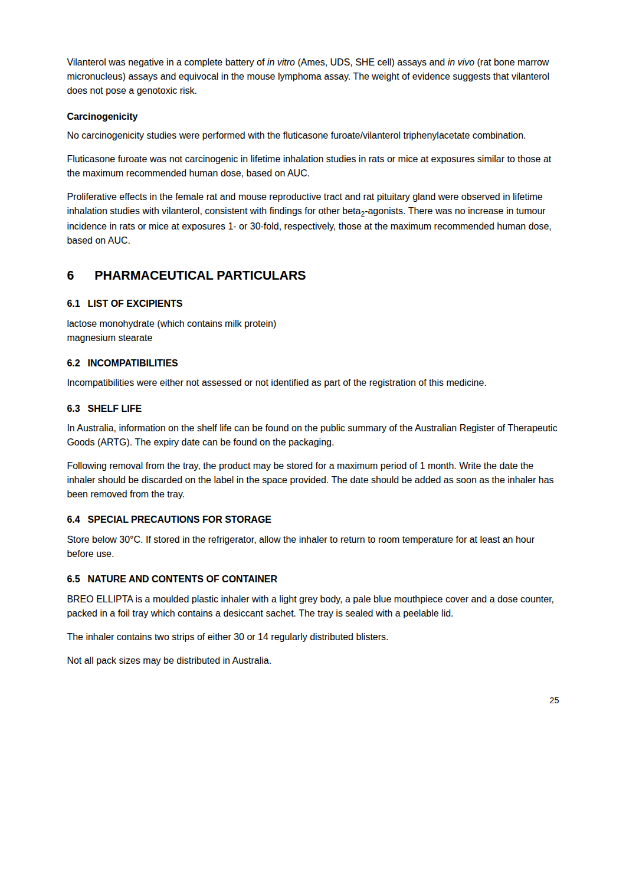Vilanterol was negative in a complete battery of in vitro (Ames, UDS, SHE cell) assays and in vivo (rat bone marrow micronucleus) assays and equivocal in the mouse lymphoma assay. The weight of evidence suggests that vilanterol does not pose a genotoxic risk.
Carcinogenicity
No carcinogenicity studies were performed with the fluticasone furoate/vilanterol triphenylacetate combination.
Fluticasone furoate was not carcinogenic in lifetime inhalation studies in rats or mice at exposures similar to those at the maximum recommended human dose, based on AUC.
Proliferative effects in the female rat and mouse reproductive tract and rat pituitary gland were observed in lifetime inhalation studies with vilanterol, consistent with findings for other beta2-agonists. There was no increase in tumour incidence in rats or mice at exposures 1- or 30-fold, respectively, those at the maximum recommended human dose, based on AUC.
6 PHARMACEUTICAL PARTICULARS
6.1 LIST OF EXCIPIENTS
lactose monohydrate (which contains milk protein) magnesium stearate
6.2 INCOMPATIBILITIES
Incompatibilities were either not assessed or not identified as part of the registration of this medicine.
6.3 SHELF LIFE
In Australia, information on the shelf life can be found on the public summary of the Australian Register of Therapeutic Goods (ARTG). The expiry date can be found on the packaging.
Following removal from the tray, the product may be stored for a maximum period of 1 month. Write the date the inhaler should be discarded on the label in the space provided. The date should be added as soon as the inhaler has been removed from the tray.
6.4 SPECIAL PRECAUTIONS FOR STORAGE
Store below 30°C. If stored in the refrigerator, allow the inhaler to return to room temperature for at least an hour before use.
6.5 NATURE AND CONTENTS OF CONTAINER
BREO ELLIPTA is a moulded plastic inhaler with a light grey body, a pale blue mouthpiece cover and a dose counter, packed in a foil tray which contains a desiccant sachet. The tray is sealed with a peelable lid.
The inhaler contains two strips of either 30 or 14 regularly distributed blisters.
Not all pack sizes may be distributed in Australia.
25